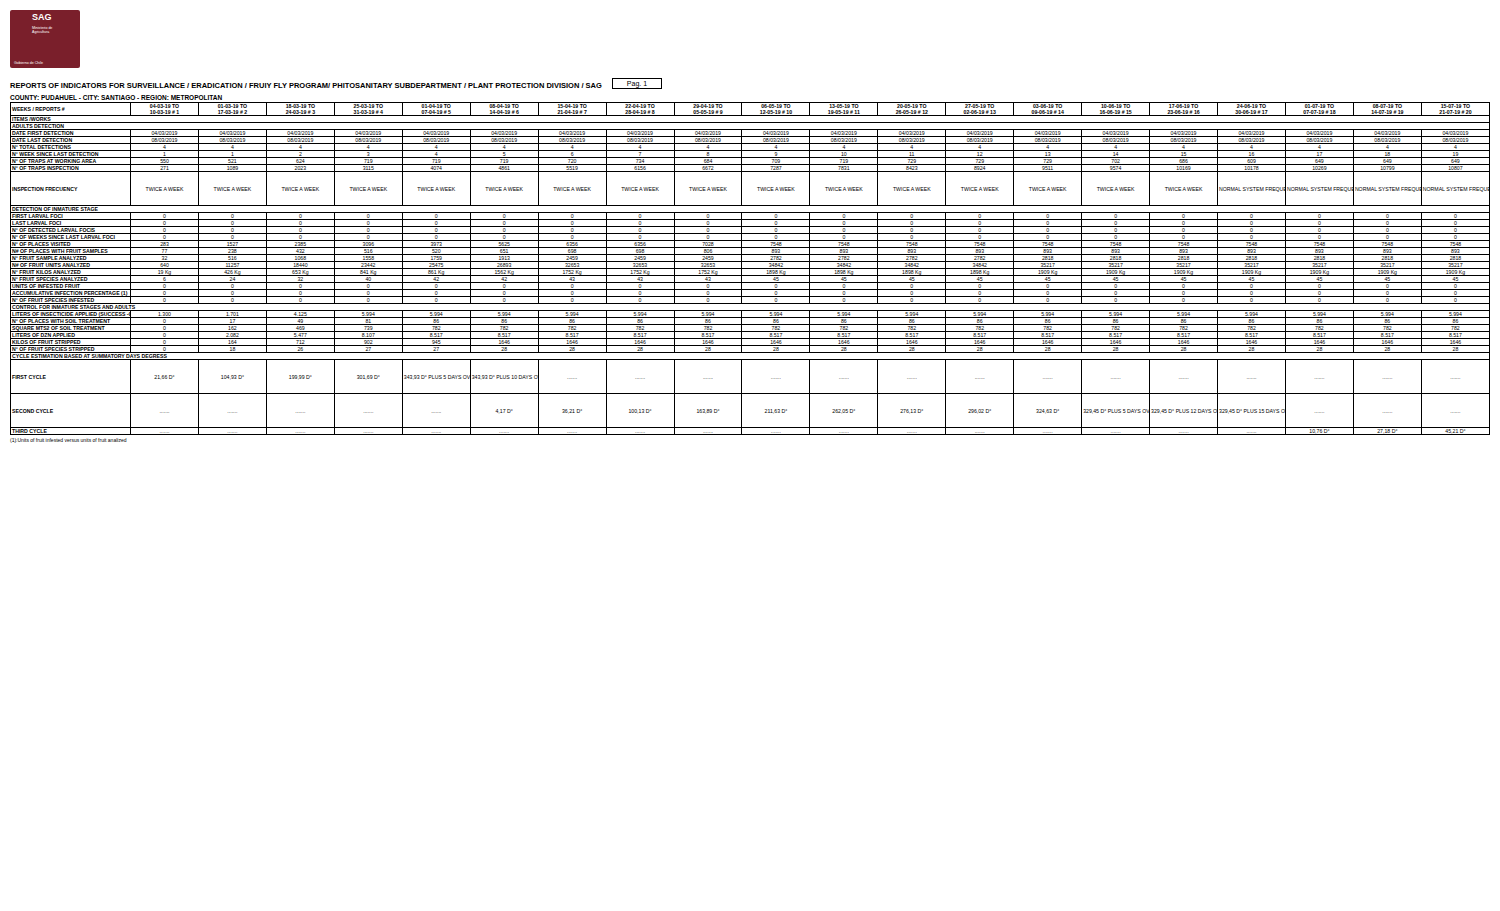SAG
Ministerio de
Agricultura
Gobierno de Chile
REPORTS OF INDICATORS FOR SURVEILLANCE / ERADICATION / FRUIY FLY PROGRAM/ PHITOSANITARY SUBDEPARTMENT / PLANT PROTECTION DIVISION / SAG
Pag. 1
COUNTY: PUDAHUEL - CITY: SANTIAGO - REGION: METROPOLITAN
| WEEKS / REPORTS # | 04-03-19 TO 10-03-19 # 1 | 01-03-19 TO 17-03-19 # 2 | 18-03-19 TO 24-03-19 # 3 | 25-03-19 TO 31-03-19 # 4 | 01-04-19 TO 07-04-19 # 5 | 08-04-19 TO 14-04-19 # 6 | 15-04-19 TO 21-04-19 # 7 | 22-04-19 TO 28-04-19 # 8 | 29-04-19 TO 05-05-19 # 9 | 06-05-19 TO 12-05-19 # 10 | 13-05-19 TO 19-05-19 # 11 | 20-05-19 TO 26-05-19 # 12 | 27-05-19 TO 02-06-19 # 13 | 03-06-19 TO 09-06-19 # 14 | 10-06-19 TO 16-06-19 # 15 | 17-06-19 TO 23-06-19 # 16 | 24-06-19 TO 30-06-19 # 17 | 01-07-19 TO 07-07-19 # 18 | 08-07-19 TO 14-07-19 # 19 | 15-07-19 TO 21-07-19 # 20 |
| --- | --- | --- | --- | --- | --- | --- | --- | --- | --- | --- | --- | --- | --- | --- | --- | --- | --- | --- | --- | --- |
| ITEMS /WORKS |
| ADULTS DETECTION |
| DATE FIRST DETECTION | 04/03/2019 | 04/03/2019 | 04/03/2019 | 04/03/2019 | 04/03/2019 | 04/03/2019 | 04/03/2019 | 04/03/2019 | 04/03/2019 | 04/03/2019 | 04/03/2019 | 04/03/2019 | 04/03/2019 | 04/03/2019 | 04/03/2019 | 04/03/2019 | 04/03/2019 | 04/03/2019 | 04/03/2019 | 04/03/2019 |
| DATE LAST DETECTION | 08/03/2019 | 08/03/2019 | 08/03/2019 | 08/03/2019 | 08/03/2019 | 08/03/2019 | 08/03/2019 | 08/03/2019 | 08/03/2019 | 08/03/2019 | 08/03/2019 | 08/03/2019 | 08/03/2019 | 08/03/2019 | 08/03/2019 | 08/03/2019 | 08/03/2019 | 08/03/2019 | 08/03/2019 | 08/03/2019 |
| N° TOTAL DETECTIONS | 4 | 4 | 4 | 4 | 4 | 4 | 4 | 4 | 4 | 4 | 4 | 4 | 4 | 4 | 4 | 4 | 4 | 4 | 4 | 4 |
| N° WEEK SINCE LAST DETECTION | 1 | 1 | 2 | 3 | 4 | 5 | 6 | 7 | 8 | 9 | 10 | 11 | 12 | 13 | 14 | 15 | 16 | 17 | 18 | 19 |
| N° OF TRAPS AT WORKING AREA | 550 | 521 | 624 | 719 | 719 | 719 | 720 | 734 | 684 | 709 | 719 | 729 | 729 | 729 | 702 | 686 | 609 | 649 | 649 | 649 |
| N° OF TRAPS INSPECTION | 271 | 1089 | 2023 | 3115 | 4074 | 4861 | 5519 | 6156 | 6672 | 7287 | 7831 | 8423 | 8924 | 9511 | 9574 | 10169 | 10178 | 10269 | 10799 | 10807 |
| INSPECTION FRECUENCY | TWICE A WEEK | TWICE A WEEK | TWICE A WEEK | TWICE A WEEK | TWICE A WEEK | TWICE A WEEK | TWICE A WEEK | TWICE A WEEK | TWICE A WEEK | TWICE A WEEK | TWICE A WEEK | TWICE A WEEK | TWICE A WEEK | TWICE A WEEK | TWICE A WEEK | TWICE A WEEK | NORMAL SYSTEM FREQUENCY | NORMAL SYSTEM FREQUENCY | NORMAL SYSTEM FREQUENCY | NORMAL SYSTEM FREQUENCY |
| DETECTION OF INMATURE STAGE |
| FIRST LARVAL FOCI | 0 | 0 | 0 | 0 | 0 | 0 | 0 | 0 | 0 | 0 | 0 | 0 | 0 | 0 | 0 | 0 | 0 | 0 | 0 | 0 |
| LAST LARVAL FOCI | 0 | 0 | 0 | 0 | 0 | 0 | 0 | 0 | 0 | 0 | 0 | 0 | 0 | 0 | 0 | 0 | 0 | 0 | 0 | 0 |
| N° OF DETECTED LARVAL FOCIS | 0 | 0 | 0 | 0 | 0 | 0 | 0 | 0 | 0 | 0 | 0 | 0 | 0 | 0 | 0 | 0 | 0 | 0 | 0 | 0 |
| N° OF WEEKS SINCE LAST LARVAL FOCI | 0 | 0 | 0 | 0 | 0 | 0 | 0 | 0 | 0 | 0 | 0 | 0 | 0 | 0 | 0 | 0 | 0 | 0 | 0 | 0 |
| N° OF PLACES VISITED | 283 | 1527 | 2385 | 3096 | 3973 | 5625 | 6356 | 6356 | 7028 | 7548 | 7548 | 7548 | 7548 | 7548 | 7548 | 7548 | 7548 | 7548 | 7548 | 7548 |
| N# OF PLACES WITH FRUIT SAMPLES | 77 | 238 | 432 | 516 | 520 | 651 | 698 | 698 | 806 | 893 | 893 | 893 | 893 | 893 | 893 | 893 | 893 | 893 | 893 | 893 |
| N° FRUIT SAMPLE ANALYZED | 32 | 516 | 1068 | 1558 | 1759 | 1913 | 2459 | 2459 | 2459 | 2782 | 2782 | 2782 | 2782 | 2818 | 2818 | 2818 | 2818 | 2818 | 2818 | 2818 |
| N# OF FRUIT UNITS ANALYZED | 640 | 11257 | 18440 | 23442 | 25475 | 26893 | 32653 | 32653 | 32653 | 34842 | 34842 | 34842 | 34842 | 35217 | 35217 | 35217 | 35217 | 35217 | 35217 | 35217 |
| N° FRUIT KILOS ANALYZED | 19 Kg | 426 Kg | 653 Kg | 841 Kg | 861 Kg | 1562 Kg | 1752 Kg | 1752 Kg | 1752 Kg | 1898 Kg | 1898 Kg | 1898 Kg | 1898 Kg | 1909 Kg | 1909 Kg | 1909 Kg | 1909 Kg | 1909 Kg | 1909 Kg | 1909 Kg |
| N° FRUIT SPECIES ANALYZED | 6 | 24 | 32 | 40 | 42 | 42 | 43 | 43 | 43 | 45 | 45 | 45 | 45 | 45 | 45 | 45 | 45 | 45 | 45 | 45 |
| UNITS OF INFESTED FRUIT | 0 | 0 | 0 | 0 | 0 | 0 | 0 | 0 | 0 | 0 | 0 | 0 | 0 | 0 | 0 | 0 | 0 | 0 | 0 | 0 |
| ACCUMULATIVE INFECTION PERCENTAGE (1) | 0 | 0 | 0 | 0 | 0 | 0 | 0 | 0 | 0 | 0 | 0 | 0 | 0 | 0 | 0 | 0 | 0 | 0 | 0 | 0 |
| N° OF FRUIT SPECIES INFESTED | 0 | 0 | 0 | 0 | 0 | 0 | 0 | 0 | 0 | 0 | 0 | 0 | 0 | 0 | 0 | 0 | 0 | 0 | 0 | 0 |
| CONTROL FOR INMATURE STAGES AND ADULTS |
| LITERS OF INSECTICIDE APPLIED (SUCCESS -GF/120) | 1.300 | 1.701 | 4.125 | 5.994 | 5.994 | 5.994 | 5.994 | 5.994 | 5.994 | 5.994 | 5.994 | 5.994 | 5.994 | 5.994 | 5.994 | 5.994 | 5.994 | 5.994 | 5.994 | 5.994 |
| N° OF PLACES WITH SOIL TREATMENT | 0 | 17 | 49 | 81 | 86 | 86 | 86 | 86 | 86 | 86 | 86 | 86 | 86 | 86 | 86 | 86 | 86 | 86 | 86 | 86 |
| SQUARE MTS2 OF SOIL TREATMENT | 0 | 162 | 469 | 739 | 782 | 782 | 782 | 782 | 782 | 782 | 782 | 782 | 782 | 782 | 782 | 782 | 782 | 782 | 782 | 782 |
| LITERS OF DZN APPLIED | 0 | 2.082 | 5.477 | 8.107 | 8.517 | 8.517 | 8.517 | 8.517 | 8.517 | 8.517 | 8.517 | 8.517 | 8.517 | 8.517 | 8.517 | 8.517 | 8.517 | 8.517 | 8.517 | 8.517 |
| KILOS OF FRUIT STRIPPED | 0 | 164 | 712 | 902 | 945 | 1646 | 1646 | 1646 | 1646 | 1646 | 1646 | 1646 | 1646 | 1646 | 1646 | 1646 | 1646 | 1646 | 1646 | 1646 |
| N° OF FRUIT SPECIES STRIPPED | 0 | 18 | 26 | 27 | 27 | 28 | 28 | 28 | 28 | 28 | 28 | 28 | 28 | 28 | 28 | 28 | 28 | 28 | 28 | 28 |
| CYCLE ESTIMATION BASED AT SUMMATORY DAYS DEGRESS |
| FIRST CYCLE | 21,66 D° | 104,93 D° | 199,99 D° | 301,69 D° | 343,93 D° PLUS 5 DAYS OVIPOSITION | 343,93 D° PLUS 10 DAYS OVIPOSITION | ....... | ....... | ....... | ....... | ....... | ....... | ....... | ....... | ....... | ....... | ....... | ....... | ....... | ....... |
| SECOND CYCLE | ....... | ....... | ....... | ....... | ....... | 4,17 D° | 36,21 D° | 100,13 D° | 163,89 D° | 211,63 D° | 262,05 D° | 276,13 D° | 296,02 D° | 324,63 D° | 329,45 D° PLUS 5 DAYS OVIPOSITION | 329,45 D° PLUS 12 DAYS OVIPOSITION | 329,45 D° PLUS 15 DAYS OVIPOSITION | ....... | ....... | ....... |
| THIRD CYCLE | ....... | ....... | ....... | ....... | ....... | ....... | ....... | ....... | ....... | ....... | ....... | ....... | ....... | ....... | ....... | ....... | ....... | 10,76 D° | 27,18 D° | 45,21 D° |
(1):Units of fruit infested versus units of fruit analized